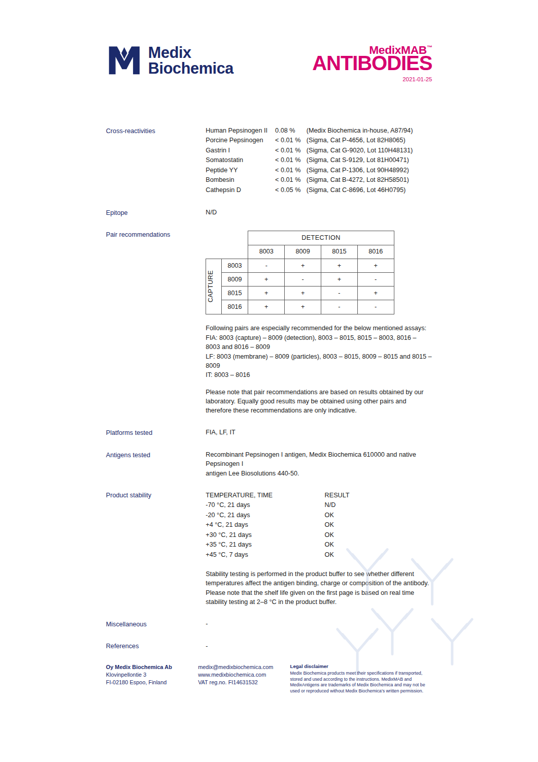Medix
Biochemica
MedixMAB™
ANTIBODIES
2021-01-25
Cross-reactivities
| Human Pepsinogen II | 0.08 % | (Medix Biochemica in-house, A87/94) |
| Porcine Pepsinogen | < 0.01 % | (Sigma, Cat P-4656, Lot 82H8065) |
| Gastrin I | < 0.01 % | (Sigma, Cat G-9020, Lot 110H48131) |
| Somatostatin | < 0.01 % | (Sigma, Cat S-9129, Lot 81H00471) |
| Peptide YY | < 0.01 % | (Sigma, Cat P-1306, Lot 90H48992) |
| Bombesin | < 0.01 % | (Sigma, Cat B-4272, Lot 82H58501) |
| Cathepsin D | < 0.05 % | (Sigma, Cat C-8696, Lot 46H0795) |
Epitope
N/D
Pair recommendations
| | | DETECTION |
| | | 8003 | 8009 | 8015 | 8016 |
| CAPTURE | 8003 | - | + | + | + |
| 8009 | + | - | + | - |
| 8015 | + | + | - | + |
| 8016 | + | + | - | - |
Following pairs are especially recommended for the below mentioned assays:
FIA: 8003 (capture) – 8009 (detection), 8003 – 8015, 8015 – 8003, 8016 – 8003 and 8016 – 8009
LF: 8003 (membrane) – 8009 (particles), 8003 – 8015, 8009 – 8015 and 8015 – 8009
IT: 8003 – 8016
Please note that pair recommendations are based on results obtained by our laboratory. Equally good results may be obtained using other pairs and therefore these recommendations are only indicative.
Platforms tested
FIA, LF, IT
Antigens tested
Recombinant Pepsinogen I antigen, Medix Biochemica 610000 and native Pepsinogen I
antigen Lee Biosolutions 440-50.
Product stability
| TEMPERATURE, TIME | RESULT |
| -70 °C, 21 days | N/D |
| -20 °C, 21 days | OK |
| +4 °C, 21 days | OK |
| +30 °C, 21 days | OK |
| +35 °C, 21 days | OK |
| +45 °C, 7 days | OK |
Stability testing is performed in the product buffer to see whether different temperatures affect the antigen binding, charge or composition of the antibody. Please note that the shelf life given on the first page is based on real time stability testing at 2–8 °C in the product buffer.
Miscellaneous
-
References
-
Oy Medix Biochemica Ab
Klovinpellontie 3
FI-02180 Espoo, Finland
medix@medixbiochemica.com
www.medixbiochemica.com
VAT reg.no. FI14631532
Legal disclaimer
Medix Biochemica products meet their specifications if transported, stored and used according to the instructions. MedixMAB and MedixAntigens are trademarks of Medix Biochemica and may not be used or reproduced without Medix Biochemica's written permission.